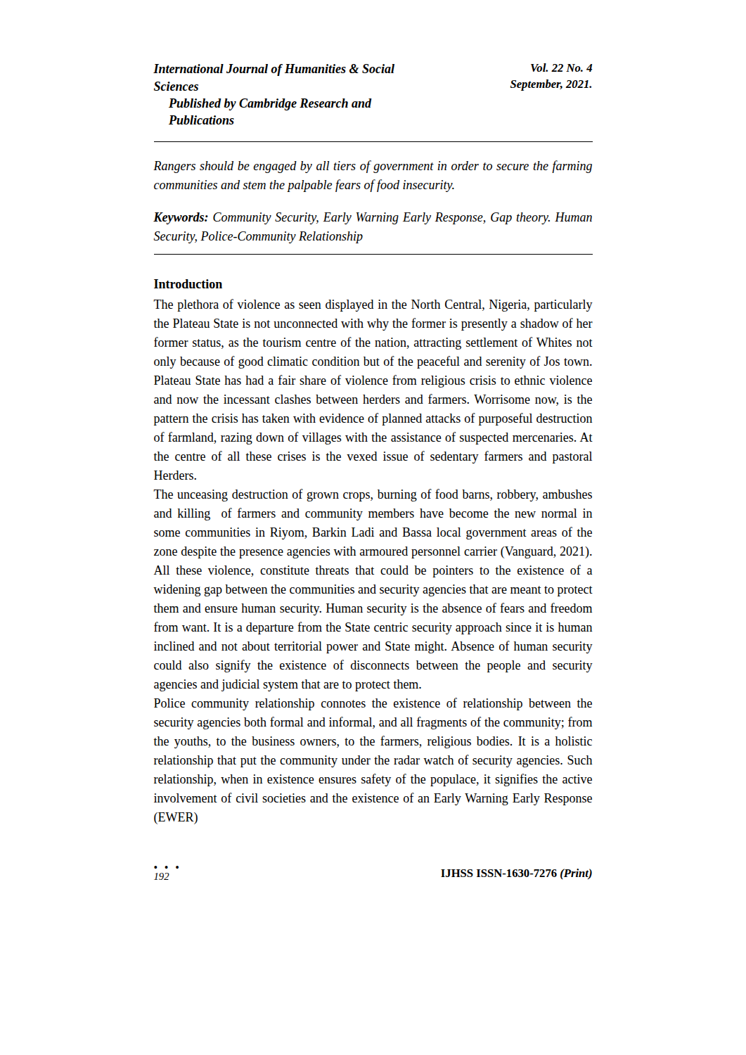International Journal of Humanities & Social Sciences Published by Cambridge Research and Publications
Vol. 22 No. 4
September, 2021.
Rangers should be engaged by all tiers of government in order to secure the farming communities and stem the palpable fears of food insecurity.
Keywords: Community Security, Early Warning Early Response, Gap theory. Human Security, Police-Community Relationship
Introduction
The plethora of violence as seen displayed in the North Central, Nigeria, particularly the Plateau State is not unconnected with why the former is presently a shadow of her former status, as the tourism centre of the nation, attracting settlement of Whites not only because of good climatic condition but of the peaceful and serenity of Jos town. Plateau State has had a fair share of violence from religious crisis to ethnic violence and now the incessant clashes between herders and farmers. Worrisome now, is the pattern the crisis has taken with evidence of planned attacks of purposeful destruction of farmland, razing down of villages with the assistance of suspected mercenaries. At the centre of all these crises is the vexed issue of sedentary farmers and pastoral Herders.
The unceasing destruction of grown crops, burning of food barns, robbery, ambushes and killing of farmers and community members have become the new normal in some communities in Riyom, Barkin Ladi and Bassa local government areas of the zone despite the presence agencies with armoured personnel carrier (Vanguard, 2021). All these violence, constitute threats that could be pointers to the existence of a widening gap between the communities and security agencies that are meant to protect them and ensure human security. Human security is the absence of fears and freedom from want. It is a departure from the State centric security approach since it is human inclined and not about territorial power and State might. Absence of human security could also signify the existence of disconnects between the people and security agencies and judicial system that are to protect them.
Police community relationship connotes the existence of relationship between the security agencies both formal and informal, and all fragments of the community; from the youths, to the business owners, to the farmers, religious bodies. It is a holistic relationship that put the community under the radar watch of security agencies. Such relationship, when in existence ensures safety of the populace, it signifies the active involvement of civil societies and the existence of an Early Warning Early Response (EWER)
• • •
192
IJHSS ISSN-1630-7276 (Print)